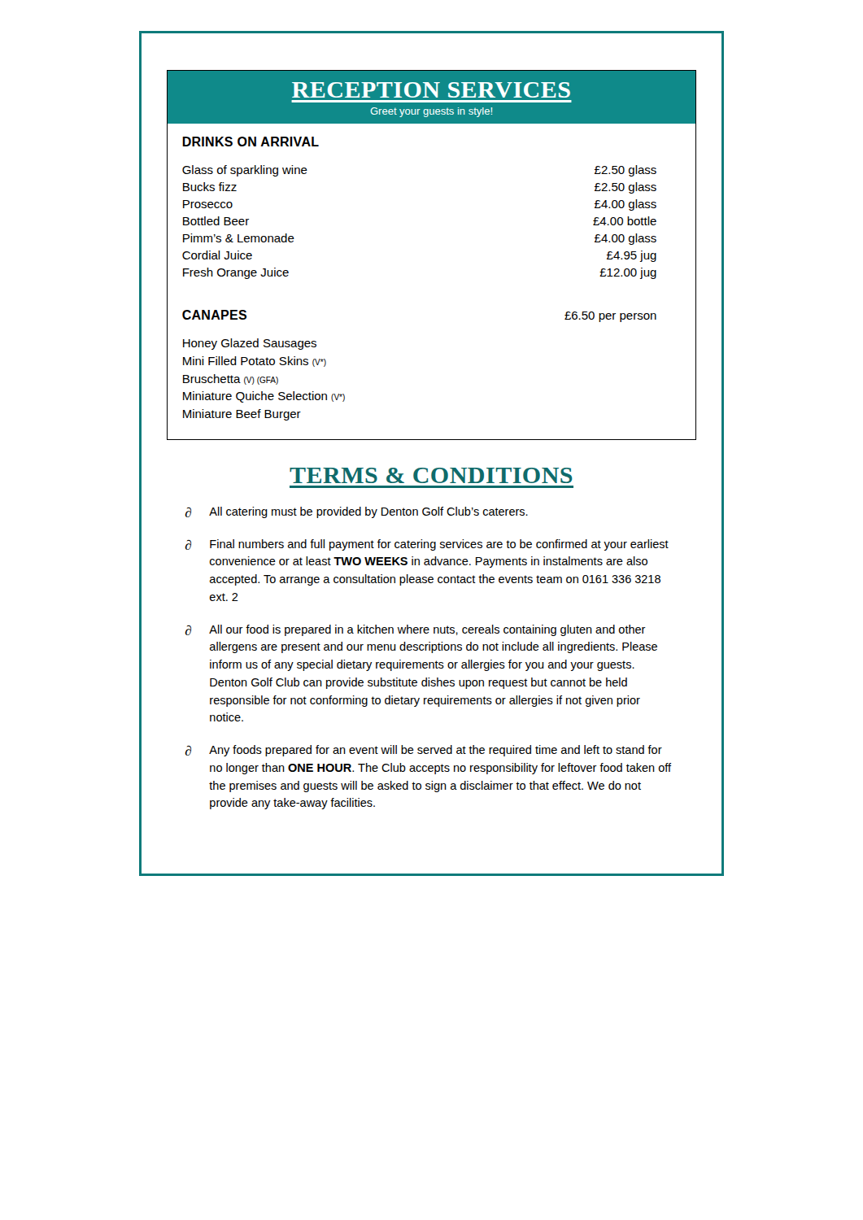RECEPTION SERVICES
Greet your guests in style!
DRINKS ON ARRIVAL
| Glass of sparkling wine | £2.50 glass |
| Bucks fizz | £2.50 glass |
| Prosecco | £4.00 glass |
| Bottled Beer | £4.00 bottle |
| Pimm’s & Lemonade | £4.00 glass |
| Cordial Juice | £4.95 jug |
| Fresh Orange Juice | £12.00 jug |
CANAPES
£6.50 per person
Honey Glazed Sausages
Mini Filled Potato Skins (V*)
Bruschetta (V) (GFA)
Miniature Quiche Selection (V*)
Miniature Beef Burger
TERMS & CONDITIONS
All catering must be provided by Denton Golf Club’s caterers.
Final numbers and full payment for catering services are to be confirmed at your earliest convenience or at least TWO WEEKS in advance. Payments in instalments are also accepted. To arrange a consultation please contact the events team on 0161 336 3218 ext. 2
All our food is prepared in a kitchen where nuts, cereals containing gluten and other allergens are present and our menu descriptions do not include all ingredients. Please inform us of any special dietary requirements or allergies for you and your guests. Denton Golf Club can provide substitute dishes upon request but cannot be held responsible for not conforming to dietary requirements or allergies if not given prior notice.
Any foods prepared for an event will be served at the required time and left to stand for no longer than ONE HOUR. The Club accepts no responsibility for leftover food taken off the premises and guests will be asked to sign a disclaimer to that effect. We do not provide any take-away facilities.